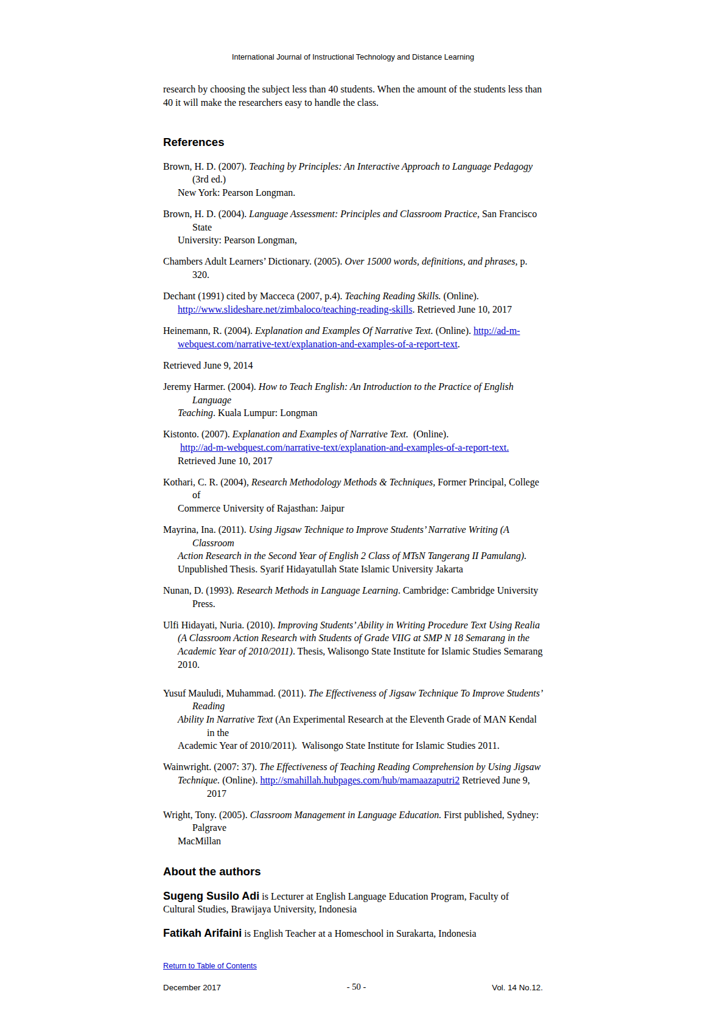International Journal of Instructional Technology and Distance Learning
research by choosing the subject less than 40 students. When the amount of the students less than 40 it will make the researchers easy to handle the class.
References
Brown, H. D. (2007). Teaching by Principles: An Interactive Approach to Language Pedagogy (3rd ed.)New York: Pearson Longman.
Brown, H. D. (2004). Language Assessment: Principles and Classroom Practice, San Francisco StateUniversity: Pearson Longman,
Chambers Adult Learners’ Dictionary. (2005). Over 15000 words, definitions, and phrases, p. 320.
Dechant (1991) cited by Macceca (2007, p.4). Teaching Reading Skills. (Online).http://www.slideshare.net/zimbaloco/teaching-reading-skills. Retrieved June 10, 2017
Heinemann, R. (2004). Explanation and Examples Of Narrative Text. (Online). http://ad-m-webquest.com/narrative-text/explanation-and-examples-of-a-report-text.
Retrieved June 9, 2014
Jeremy Harmer. (2004). How to Teach English: An Introduction to the Practice of English Language Teaching. Kuala Lumpur: Longman
Kistonto. (2007). Explanation and Examples of Narrative Text. (Online). http://ad-m-webquest.com/narrative-text/explanation-and-examples-of-a-report-text. Retrieved June 10, 2017
Kothari, C. R. (2004), Research Methodology Methods & Techniques, Former Principal, College ofCommerce University of Rajasthan: Jaipur
Mayrina, Ina. (2011). Using Jigsaw Technique to Improve Students’ Narrative Writing (A Classroom Action Research in the Second Year of English 2 Class of MTsN Tangerang II Pamulang). Unpublished Thesis. Syarif Hidayatullah State Islamic University Jakarta
Nunan, D. (1993). Research Methods in Language Learning. Cambridge: Cambridge University Press.
Ulfi Hidayati, Nuria. (2010). Improving Students’ Ability in Writing Procedure Text Using Realia(A Classroom Action Research with Students of Grade VIIG at SMP N 18 Semarang in the Academic Year of 2010/2011). Thesis, Walisongo State Institute for Islamic Studies Semarang 2010.
Yusuf Mauludi, Muhammad. (2011). The Effectiveness of Jigsaw Technique To Improve Students’ Reading Ability In Narrative Text (An Experimental Research at the Eleventh Grade of MAN Kendal in the Academic Year of 2010/2011). Walisongo State Institute for Islamic Studies 2011.
Wainwright. (2007: 37). The Effectiveness of Teaching Reading Comprehension by Using Jigsaw Technique. (Online). http://smahillah.hubpages.com/hub/mamaazaputri2 Retrieved June 9, 2017
Wright, Tony. (2005). Classroom Management in Language Education. First published, Sydney: PalgraveMacMillan
About the authors
Sugeng Susilo Adi is Lecturer at English Language Education Program, Faculty of Cultural Studies, Brawijaya University, Indonesia
Fatikah Arifaini is English Teacher at a Homeschool in Surakarta, Indonesia
Return to Table of Contents
December 2017
- 50 -
Vol. 14 No.12.